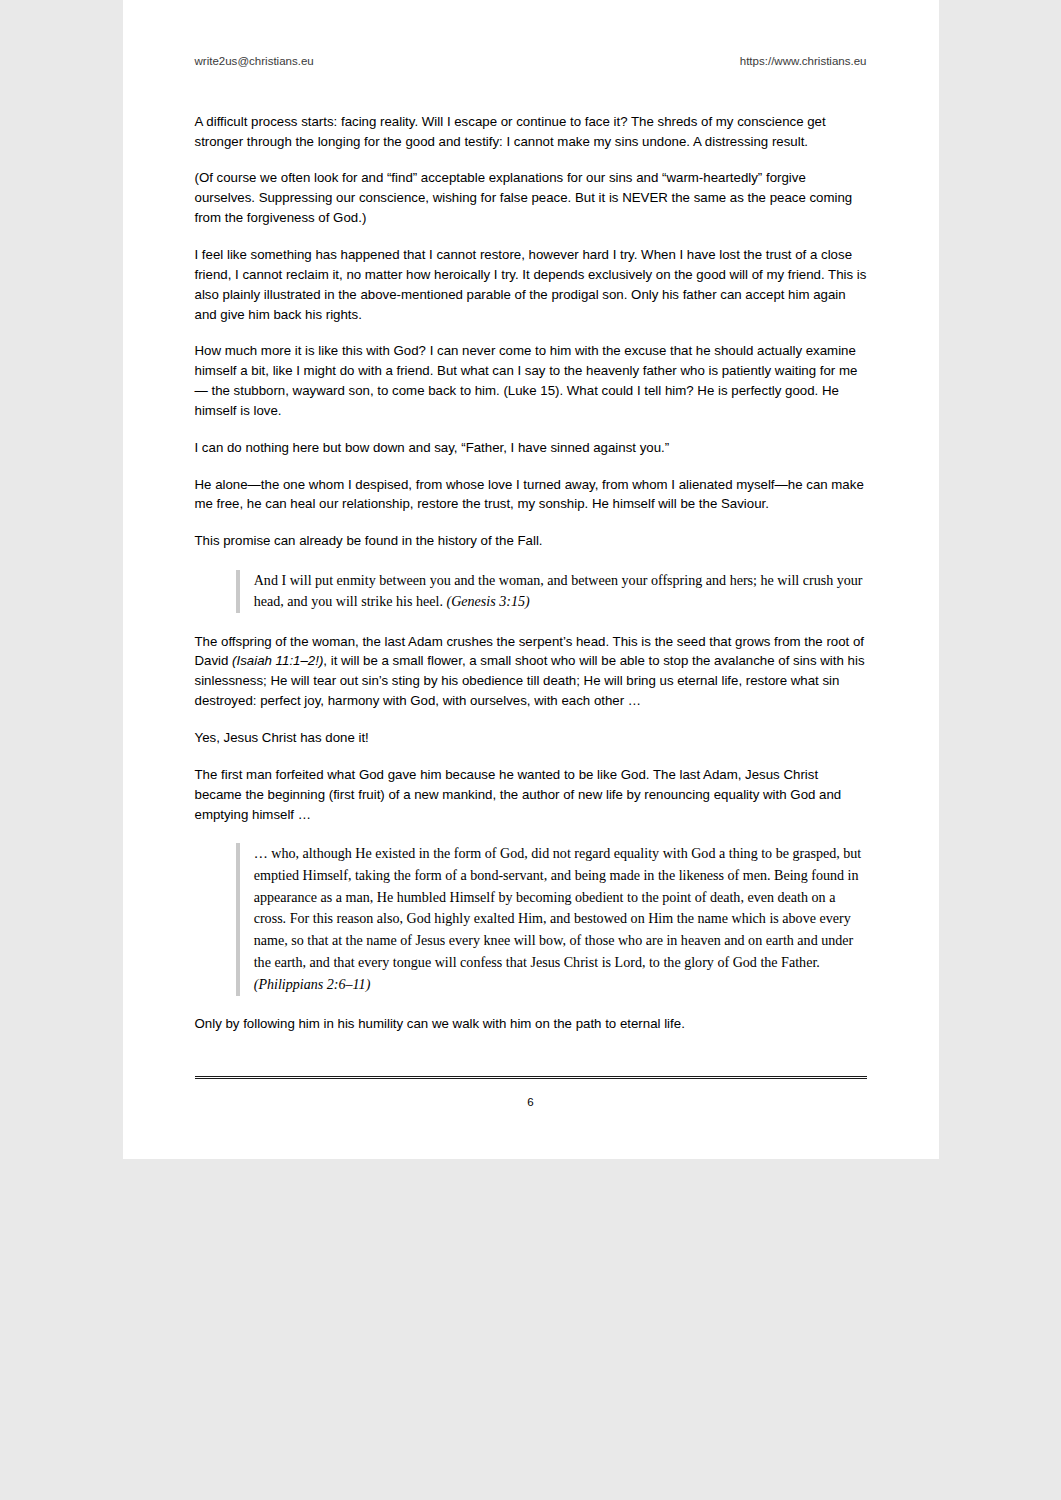write2us@christians.eu https://www.christians.eu
A difficult process starts: facing reality. Will I escape or continue to face it? The shreds of my conscience get stronger through the longing for the good and testify: I cannot make my sins undone. A distressing result.
(Of course we often look for and “find” acceptable explanations for our sins and “warm-heartedly” forgive ourselves. Suppressing our conscience, wishing for false peace. But it is NEVER the same as the peace coming from the forgiveness of God.)
I feel like something has happened that I cannot restore, however hard I try. When I have lost the trust of a close friend, I cannot reclaim it, no matter how heroically I try. It depends exclusively on the good will of my friend. This is also plainly illustrated in the above-mentioned parable of the prodigal son. Only his father can accept him again and give him back his rights.
How much more it is like this with God? I can never come to him with the excuse that he should actually examine himself a bit, like I might do with a friend. But what can I say to the heavenly father who is patiently waiting for me — the stubborn, wayward son, to come back to him. (Luke 15). What could I tell him? He is perfectly good. He himself is love.
I can do nothing here but bow down and say, “Father, I have sinned against you.”
He alone—the one whom I despised, from whose love I turned away, from whom I alienated myself—he can make me free, he can heal our relationship, restore the trust, my sonship. He himself will be the Saviour.
This promise can already be found in the history of the Fall.
And I will put enmity between you and the woman, and between your offspring and hers; he will crush your head, and you will strike his heel. (Genesis 3:15)
The offspring of the woman, the last Adam crushes the serpent’s head. This is the seed that grows from the root of David (Isaiah 11:1–2!), it will be a small flower, a small shoot who will be able to stop the avalanche of sins with his sinlessness; He will tear out sin’s sting by his obedience till death; He will bring us eternal life, restore what sin destroyed: perfect joy, harmony with God, with ourselves, with each other …
Yes, Jesus Christ has done it!
The first man forfeited what God gave him because he wanted to be like God. The last Adam, Jesus Christ became the beginning (first fruit) of a new mankind, the author of new life by renouncing equality with God and emptying himself …
… who, although He existed in the form of God, did not regard equality with God a thing to be grasped, but emptied Himself, taking the form of a bond-servant, and being made in the likeness of men. Being found in appearance as a man, He humbled Himself by becoming obedient to the point of death, even death on a cross. For this reason also, God highly exalted Him, and bestowed on Him the name which is above every name, so that at the name of Jesus every knee will bow, of those who are in heaven and on earth and under the earth, and that every tongue will confess that Jesus Christ is Lord, to the glory of God the Father. (Philippians 2:6–11)
Only by following him in his humility can we walk with him on the path to eternal life.
6